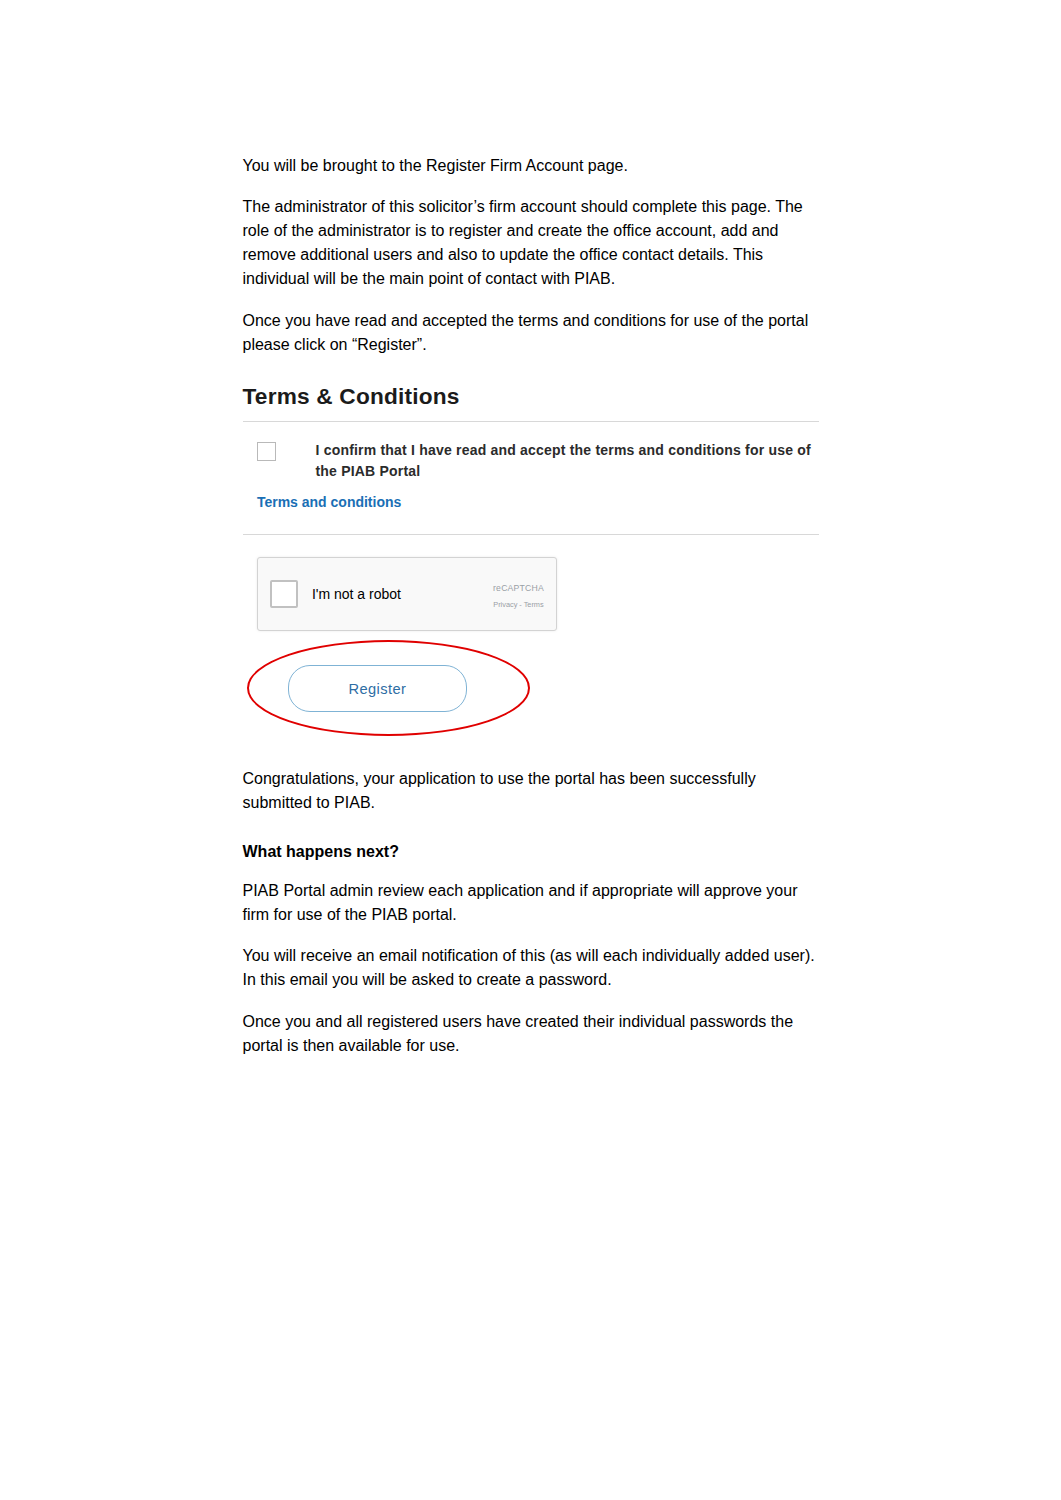You will be brought to the Register Firm Account page.
The administrator of this solicitor’s firm account should complete this page. The role of the administrator is to register and create the office account, add and remove additional users and also to update the office contact details. This individual will be the main point of contact with PIAB.
Once you have read and accepted the terms and conditions for use of the portal please click on “Register”.
Terms & Conditions
I confirm that I have read and accept the terms and conditions for use of the PIAB Portal
Terms and conditions
I'm not a robot reCAPTCHA
Privacy - Terms
Register
Congratulations, your application to use the portal has been successfully submitted to PIAB.
What happens next?
PIAB Portal admin review each application and if appropriate will approve your firm for use of the PIAB portal.
You will receive an email notification of this (as will each individually added user). In this email you will be asked to create a password.
Once you and all registered users have created their individual passwords the portal is then available for use.